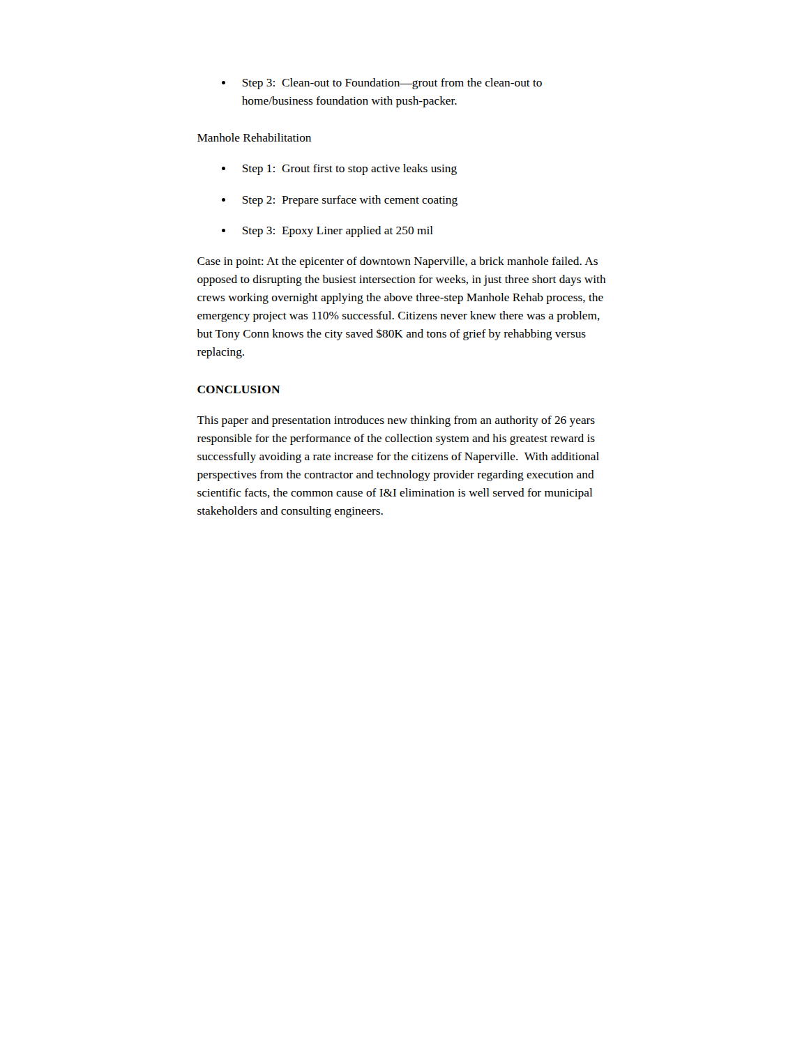Step 3: Clean-out to Foundation—grout from the clean-out to home/business foundation with push-packer.
Manhole Rehabilitation
Step 1: Grout first to stop active leaks using
Step 2: Prepare surface with cement coating
Step 3: Epoxy Liner applied at 250 mil
Case in point: At the epicenter of downtown Naperville, a brick manhole failed. As opposed to disrupting the busiest intersection for weeks, in just three short days with crews working overnight applying the above three-step Manhole Rehab process, the emergency project was 110% successful. Citizens never knew there was a problem, but Tony Conn knows the city saved $80K and tons of grief by rehabbing versus replacing.
CONCLUSION
This paper and presentation introduces new thinking from an authority of 26 years responsible for the performance of the collection system and his greatest reward is successfully avoiding a rate increase for the citizens of Naperville. With additional perspectives from the contractor and technology provider regarding execution and scientific facts, the common cause of I&I elimination is well served for municipal stakeholders and consulting engineers.